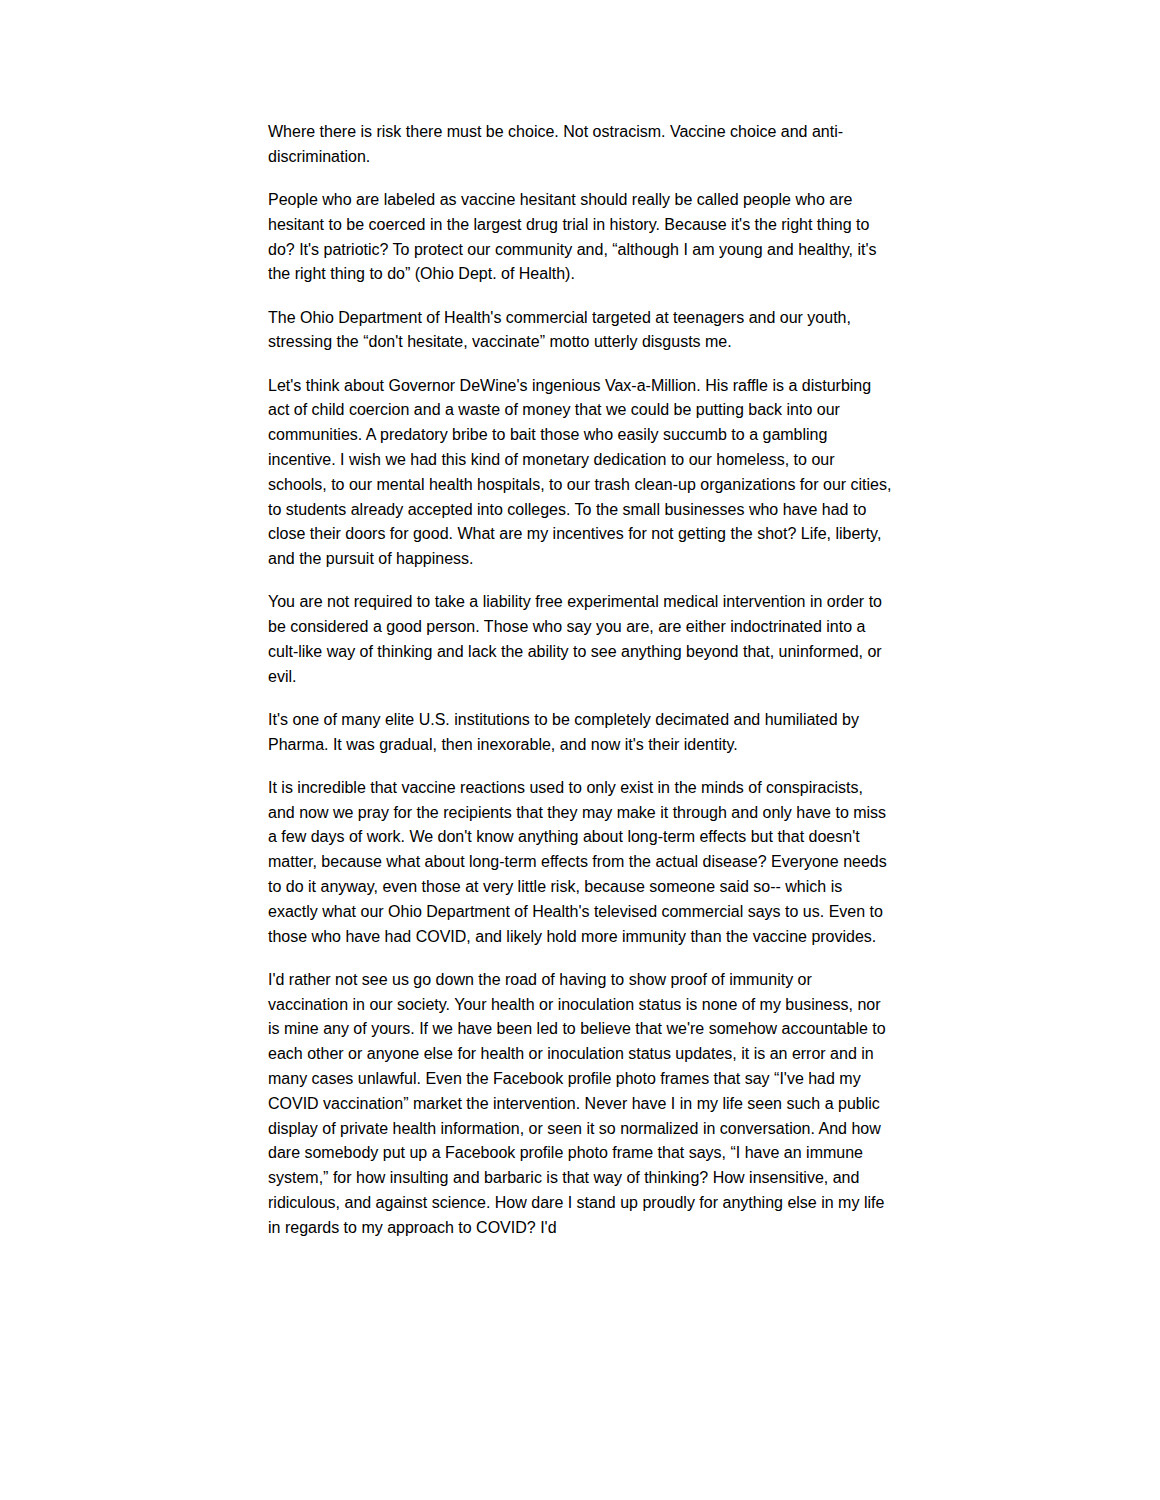Where there is risk there must be choice. Not ostracism. Vaccine choice and anti-discrimination.
People who are labeled as vaccine hesitant should really be called people who are hesitant to be coerced in the largest drug trial in history. Because it's the right thing to do? It's patriotic? To protect our community and, “although I am young and healthy, it's the right thing to do” (Ohio Dept. of Health).
The Ohio Department of Health's commercial targeted at teenagers and our youth, stressing the “don't hesitate, vaccinate” motto utterly disgusts me.
Let's think about Governor DeWine's ingenious Vax-a-Million. His raffle is a disturbing act of child coercion and a waste of money that we could be putting back into our communities. A predatory bribe to bait those who easily succumb to a gambling incentive. I wish we had this kind of monetary dedication to our homeless, to our schools, to our mental health hospitals, to our trash clean-up organizations for our cities, to students already accepted into colleges. To the small businesses who have had to close their doors for good. What are my incentives for not getting the shot? Life, liberty, and the pursuit of happiness.
You are not required to take a liability free experimental medical intervention in order to be considered a good person. Those who say you are, are either indoctrinated into a cult-like way of thinking and lack the ability to see anything beyond that, uninformed, or evil.
It's one of many elite U.S. institutions to be completely decimated and humiliated by Pharma. It was gradual, then inexorable, and now it's their identity.
It is incredible that vaccine reactions used to only exist in the minds of conspiracists, and now we pray for the recipients that they may make it through and only have to miss a few days of work. We don't know anything about long-term effects but that doesn't matter, because what about long-term effects from the actual disease? Everyone needs to do it anyway, even those at very little risk, because someone said so-- which is exactly what our Ohio Department of Health's televised commercial says to us. Even to those who have had COVID, and likely hold more immunity than the vaccine provides.
I'd rather not see us go down the road of having to show proof of immunity or vaccination in our society. Your health or inoculation status is none of my business, nor is mine any of yours. If we have been led to believe that we're somehow accountable to each other or anyone else for health or inoculation status updates, it is an error and in many cases unlawful. Even the Facebook profile photo frames that say “I've had my COVID vaccination” market the intervention. Never have I in my life seen such a public display of private health information, or seen it so normalized in conversation. And how dare somebody put up a Facebook profile photo frame that says, “I have an immune system,” for how insulting and barbaric is that way of thinking? How insensitive, and ridiculous, and against science. How dare I stand up proudly for anything else in my life in regards to my approach to COVID? I'd